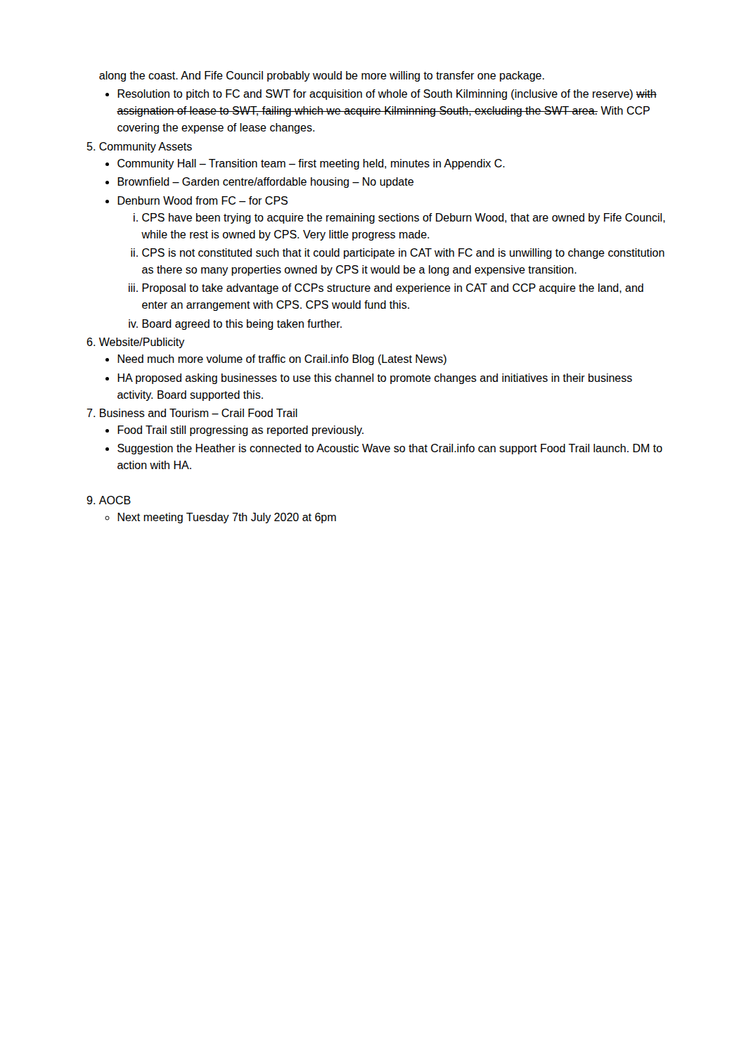along the coast. And Fife Council probably would be more willing to transfer one package.
Resolution to pitch to FC and SWT for acquisition of whole of South Kilminning (inclusive of the reserve) with assignation of lease to SWT, failing which we acquire Kilminning South, excluding the SWT area. With CCP covering the expense of lease changes.
Community Assets
Community Hall – Transition team – first meeting held, minutes in Appendix C.
Brownfield – Garden centre/affordable housing – No update
Denburn Wood from FC – for CPS
CPS have been trying to acquire the remaining sections of Deburn Wood, that are owned by Fife Council, while the rest is owned by CPS. Very little progress made.
CPS is not constituted such that it could participate in CAT with FC and is unwilling to change constitution as there so many properties owned by CPS it would be a long and expensive transition.
Proposal to take advantage of CCPs structure and experience in CAT and CCP acquire the land, and enter an arrangement with CPS. CPS would fund this.
Board agreed to this being taken further.
Website/Publicity
Need much more volume of traffic on Crail.info Blog (Latest News)
HA proposed asking businesses to use this channel to promote changes and initiatives in their business activity. Board supported this.
Business and Tourism – Crail Food Trail
Food Trail still progressing as reported previously.
Suggestion the Heather is connected to Acoustic Wave so that Crail.info can support Food Trail launch. DM to action with HA.
AOCB
Next meeting Tuesday 7th July 2020 at 6pm